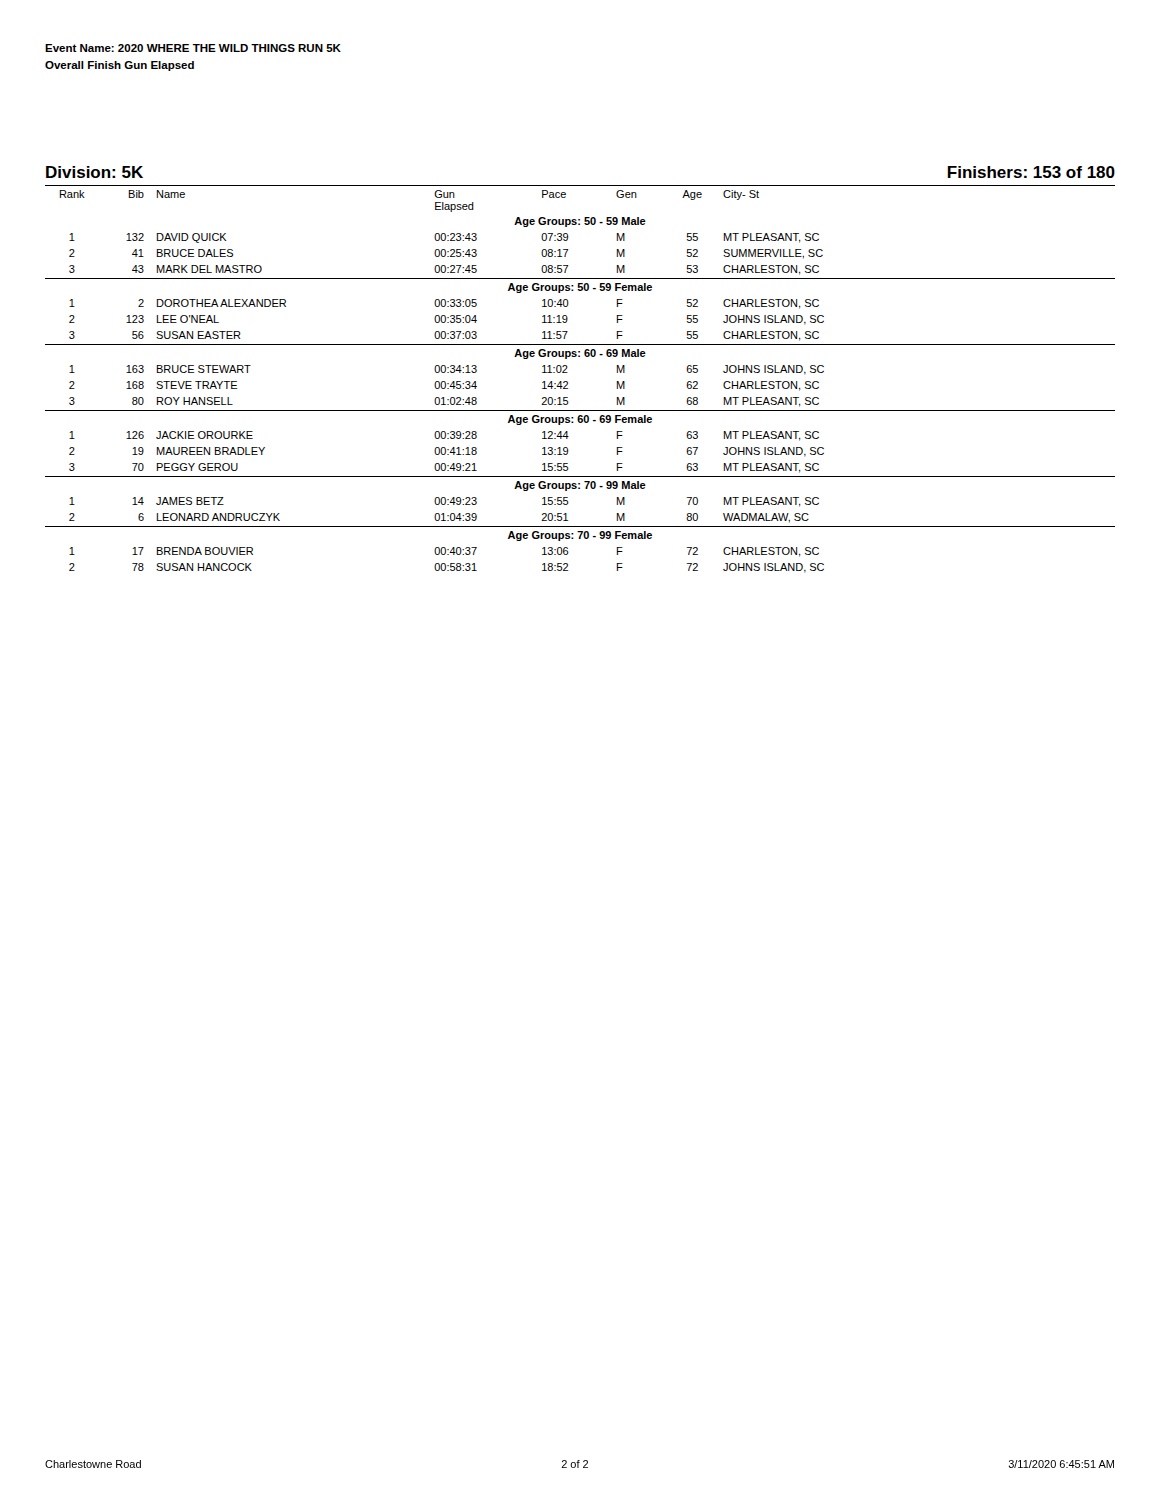Event Name: 2020 WHERE THE WILD THINGS RUN 5K
Overall Finish Gun Elapsed
Division: 5K
Finishers: 153 of 180
| Rank | Bib | Name | Gun Elapsed | Pace | Gen | Age | City- St |
| --- | --- | --- | --- | --- | --- | --- | --- |
| Age Groups: 50 - 59 Male |
| 1 | 132 | DAVID QUICK | 00:23:43 | 07:39 | M | 55 | MT PLEASANT, SC |
| 2 | 41 | BRUCE DALES | 00:25:43 | 08:17 | M | 52 | SUMMERVILLE, SC |
| 3 | 43 | MARK DEL MASTRO | 00:27:45 | 08:57 | M | 53 | CHARLESTON, SC |
| Age Groups: 50 - 59 Female |
| 1 | 2 | DOROTHEA ALEXANDER | 00:33:05 | 10:40 | F | 52 | CHARLESTON, SC |
| 2 | 123 | LEE O'NEAL | 00:35:04 | 11:19 | F | 55 | JOHNS ISLAND, SC |
| 3 | 56 | SUSAN EASTER | 00:37:03 | 11:57 | F | 55 | CHARLESTON, SC |
| Age Groups: 60 - 69 Male |
| 1 | 163 | BRUCE STEWART | 00:34:13 | 11:02 | M | 65 | JOHNS ISLAND, SC |
| 2 | 168 | STEVE TRAYTE | 00:45:34 | 14:42 | M | 62 | CHARLESTON, SC |
| 3 | 80 | ROY HANSELL | 01:02:48 | 20:15 | M | 68 | MT PLEASANT, SC |
| Age Groups: 60 - 69 Female |
| 1 | 126 | JACKIE OROURKE | 00:39:28 | 12:44 | F | 63 | MT PLEASANT, SC |
| 2 | 19 | MAUREEN BRADLEY | 00:41:18 | 13:19 | F | 67 | JOHNS ISLAND, SC |
| 3 | 70 | PEGGY GEROU | 00:49:21 | 15:55 | F | 63 | MT PLEASANT, SC |
| Age Groups: 70 - 99 Male |
| 1 | 14 | JAMES BETZ | 00:49:23 | 15:55 | M | 70 | MT PLEASANT, SC |
| 2 | 6 | LEONARD ANDRUCZYK | 01:04:39 | 20:51 | M | 80 | WADMALAW, SC |
| Age Groups: 70 - 99 Female |
| 1 | 17 | BRENDA BOUVIER | 00:40:37 | 13:06 | F | 72 | CHARLESTON, SC |
| 2 | 78 | SUSAN HANCOCK | 00:58:31 | 18:52 | F | 72 | JOHNS ISLAND, SC |
Charlestowne Road
2 of 2
3/11/2020 6:45:51 AM